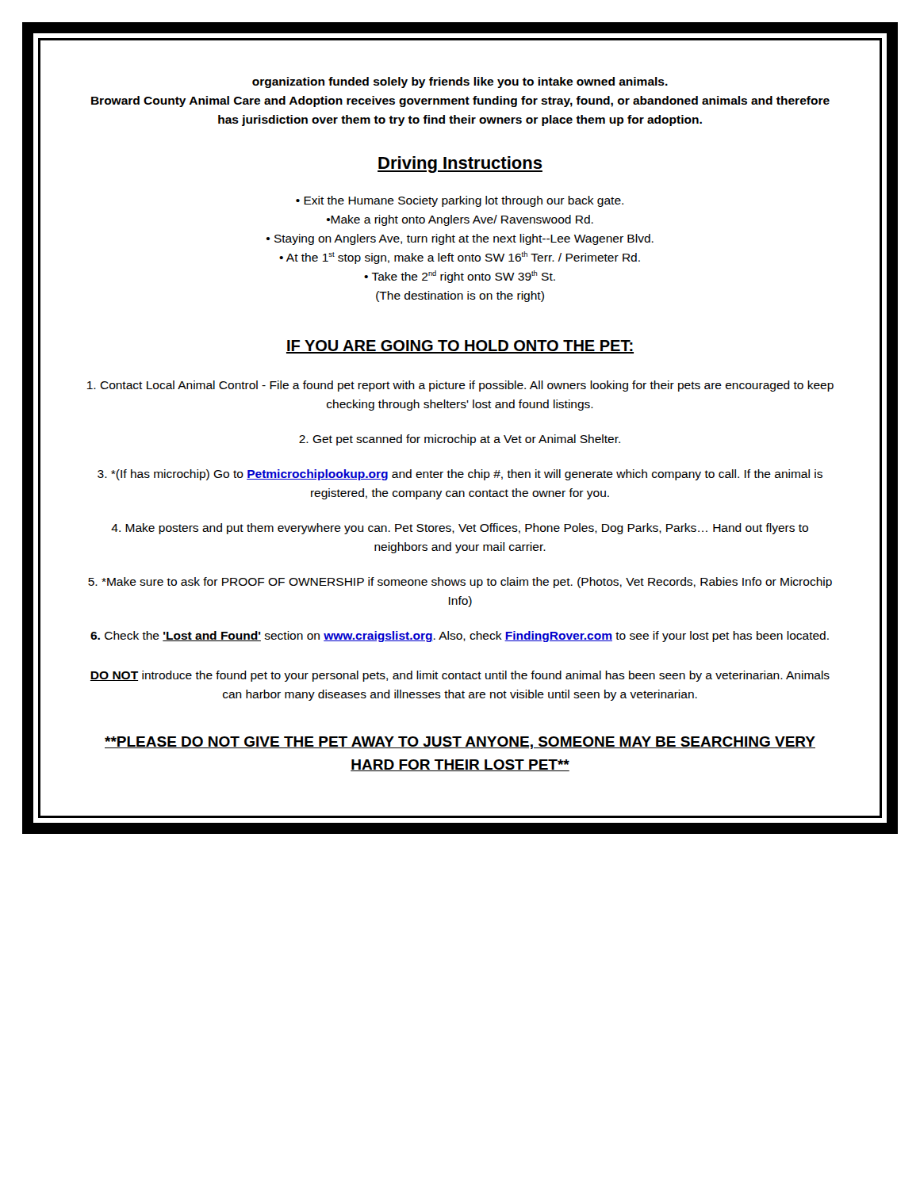organization funded solely by friends like you to intake owned animals.
Broward County Animal Care and Adoption receives government funding for stray, found, or abandoned animals and therefore has jurisdiction over them to try to find their owners or place them up for adoption.
Driving Instructions
• Exit the Humane Society parking lot through our back gate. •Make a right onto Anglers Ave/ Ravenswood Rd. • Staying on Anglers Ave, turn right at the next light--Lee Wagener Blvd. • At the 1st stop sign, make a left onto SW 16th Terr. / Perimeter Rd. • Take the 2nd right onto SW 39th St. (The destination is on the right)
IF YOU ARE GOING TO HOLD ONTO THE PET:
Contact Local Animal Control - File a found pet report with a picture if possible. All owners looking for their pets are encouraged to keep checking through shelters' lost and found listings.
Get pet scanned for microchip at a Vet or Animal Shelter.
*(If has microchip) Go to Petmicrochiplookup.org and enter the chip #, then it will generate which company to call. If the animal is registered, the company can contact the owner for you.
Make posters and put them everywhere you can. Pet Stores, Vet Offices, Phone Poles, Dog Parks, Parks… Hand out flyers to neighbors and your mail carrier.
*Make sure to ask for PROOF OF OWNERSHIP if someone shows up to claim the pet. (Photos, Vet Records, Rabies Info or Microchip Info)
Check the 'Lost and Found' section on www.craigslist.org. Also, check FindingRover.com to see if your lost pet has been located.
DO NOT introduce the found pet to your personal pets, and limit contact until the found animal has been seen by a veterinarian. Animals can harbor many diseases and illnesses that are not visible until seen by a veterinarian.
**PLEASE DO NOT GIVE THE PET AWAY TO JUST ANYONE, SOMEONE MAY BE SEARCHING VERY HARD FOR THEIR LOST PET**